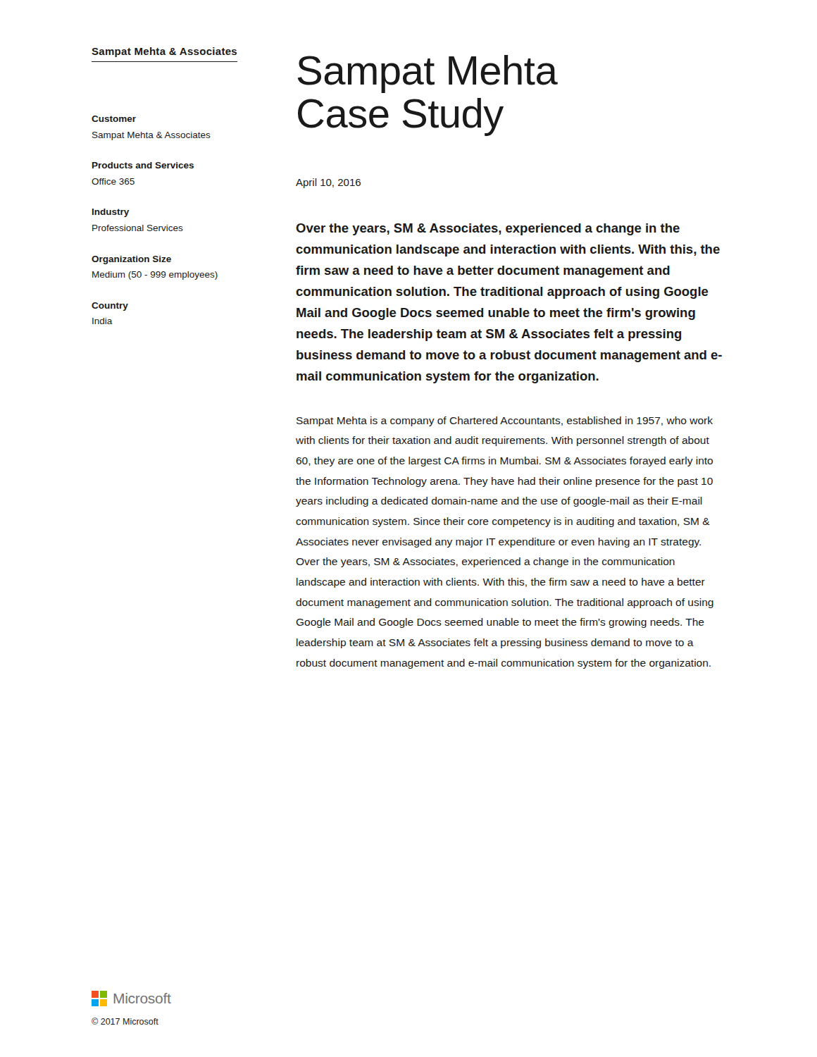Sampat Mehta & Associates
Customer
Sampat Mehta & Associates
Products and Services
Office 365
Industry
Professional Services
Organization Size
Medium (50 - 999 employees)
Country
India
Sampat Mehta
Case Study
April 10, 2016
Over the years, SM & Associates, experienced a change in the communication landscape and interaction with clients. With this, the firm saw a need to have a better document management and communication solution. The traditional approach of using Google Mail and Google Docs seemed unable to meet the firm's growing needs. The leadership team at SM & Associates felt a pressing business demand to move to a robust document management and e-mail communication system for the organization.
Sampat Mehta is a company of Chartered Accountants, established in 1957, who work with clients for their taxation and audit requirements. With personnel strength of about 60, they are one of the largest CA firms in Mumbai. SM & Associates forayed early into the Information Technology arena. They have had their online presence for the past 10 years including a dedicated domain-name and the use of google-mail as their E-mail communication system. Since their core competency is in auditing and taxation, SM & Associates never envisaged any major IT expenditure or even having an IT strategy. Over the years, SM & Associates, experienced a change in the communication landscape and interaction with clients. With this, the firm saw a need to have a better document management and communication solution. The traditional approach of using Google Mail and Google Docs seemed unable to meet the firm's growing needs. The leadership team at SM & Associates felt a pressing business demand to move to a robust document management and e-mail communication system for the organization.
Microsoft
© 2017 Microsoft